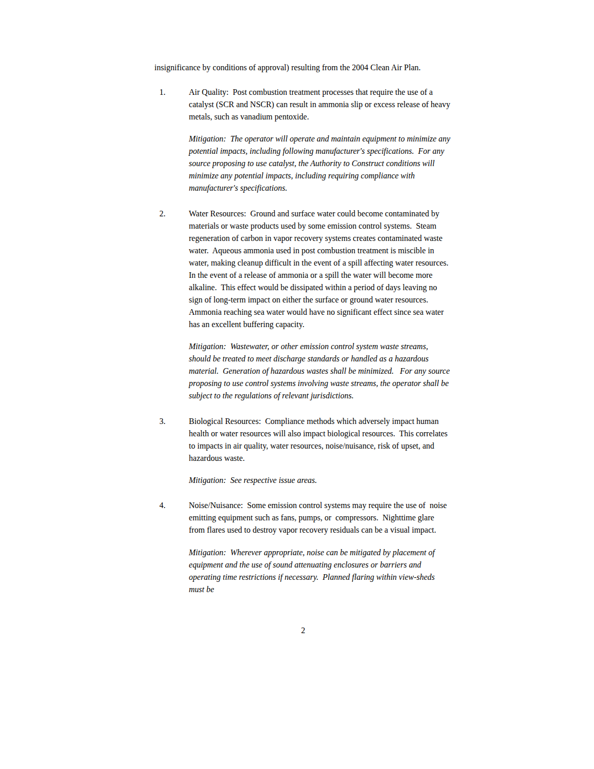insignificance by conditions of approval) resulting from the 2004 Clean Air Plan.
Air Quality: Post combustion treatment processes that require the use of a catalyst (SCR and NSCR) can result in ammonia slip or excess release of heavy metals, such as vanadium pentoxide.
Mitigation: The operator will operate and maintain equipment to minimize any potential impacts, including following manufacturer's specifications. For any source proposing to use catalyst, the Authority to Construct conditions will minimize any potential impacts, including requiring compliance with manufacturer's specifications.
Water Resources: Ground and surface water could become contaminated by materials or waste products used by some emission control systems. Steam regeneration of carbon in vapor recovery systems creates contaminated waste water. Aqueous ammonia used in post combustion treatment is miscible in water, making cleanup difficult in the event of a spill affecting water resources. In the event of a release of ammonia or a spill the water will become more alkaline. This effect would be dissipated within a period of days leaving no sign of long-term impact on either the surface or ground water resources. Ammonia reaching sea water would have no significant effect since sea water has an excellent buffering capacity.
Mitigation: Wastewater, or other emission control system waste streams, should be treated to meet discharge standards or handled as a hazardous material. Generation of hazardous wastes shall be minimized. For any source proposing to use control systems involving waste streams, the operator shall be subject to the regulations of relevant jurisdictions.
Biological Resources: Compliance methods which adversely impact human health or water resources will also impact biological resources. This correlates to impacts in air quality, water resources, noise/nuisance, risk of upset, and hazardous waste.
Mitigation: See respective issue areas.
Noise/Nuisance: Some emission control systems may require the use of noise emitting equipment such as fans, pumps, or compressors. Nighttime glare from flares used to destroy vapor recovery residuals can be a visual impact.
Mitigation: Wherever appropriate, noise can be mitigated by placement of equipment and the use of sound attenuating enclosures or barriers and operating time restrictions if necessary. Planned flaring within view-sheds must be
2